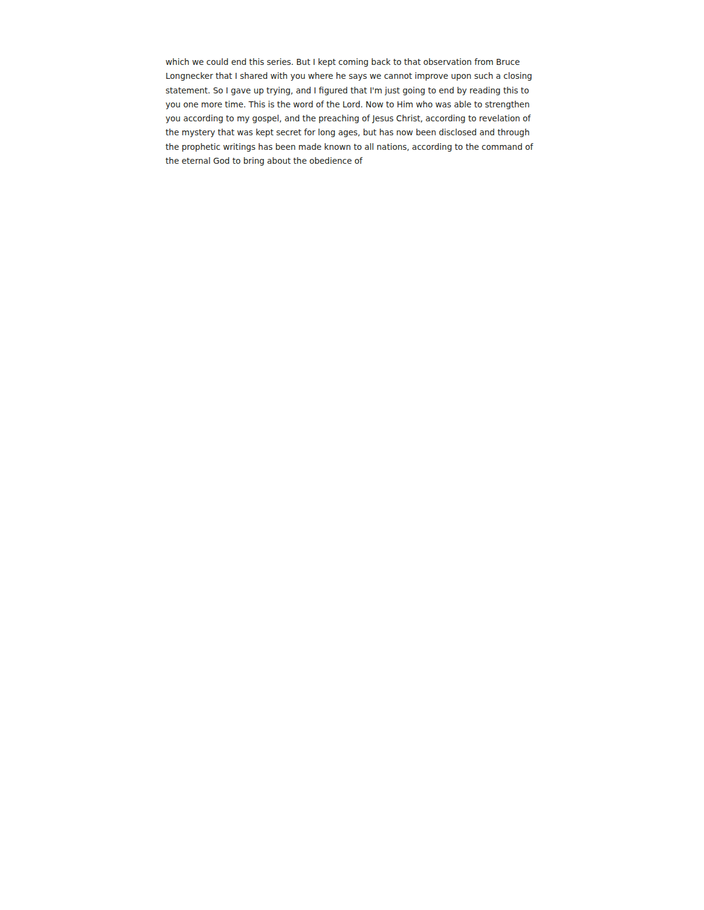which we could end this series. But I kept coming back to that observation from Bruce Longnecker that I shared with you where he says we cannot improve upon such a closing statement. So I gave up trying, and I figured that I'm just going to end by reading this to you one more time. This is the word of the Lord. Now to Him who was able to strengthen you according to my gospel, and the preaching of Jesus Christ, according to revelation of the mystery that was kept secret for long ages, but has now been disclosed and through the prophetic writings has been made known to all nations, according to the command of the eternal God to bring about the obedience of